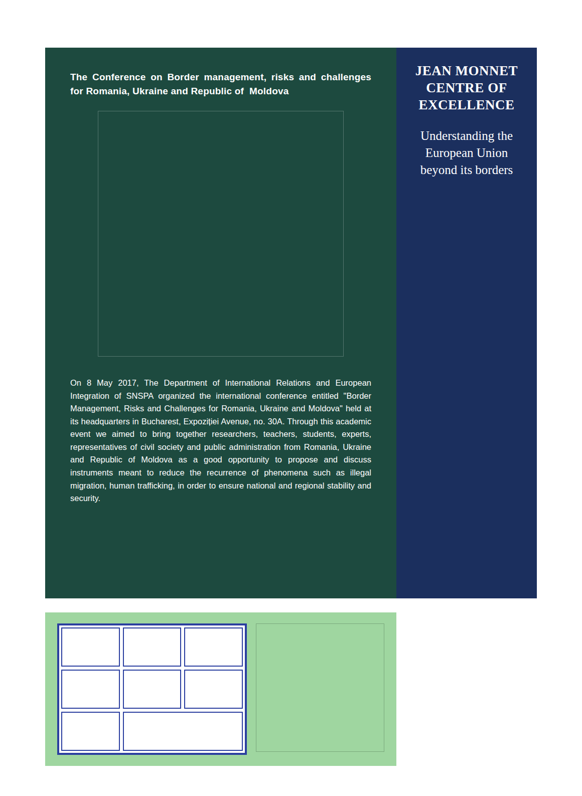The Conference on Border management, risks and challenges for Romania, Ukraine and Republic of Moldova
On 8 May 2017, The Department of International Relations and European Integration of SNSPA organized the international conference entitled "Border Management, Risks and Challenges for Romania, Ukraine and Moldova" held at its headquarters in Bucharest, Expoziției Avenue, no. 30A. Through this academic event we aimed to bring together researchers, teachers, students, experts, representatives of civil society and public administration from Romania, Ukraine and Republic of Moldova as a good opportunity to propose and discuss instruments meant to reduce the recurrence of phenomena such as illegal migration, human trafficking, in order to ensure national and regional stability and security.
JEAN MONNET CENTRE OF EXCELLENCE
Understanding the European Union beyond its borders